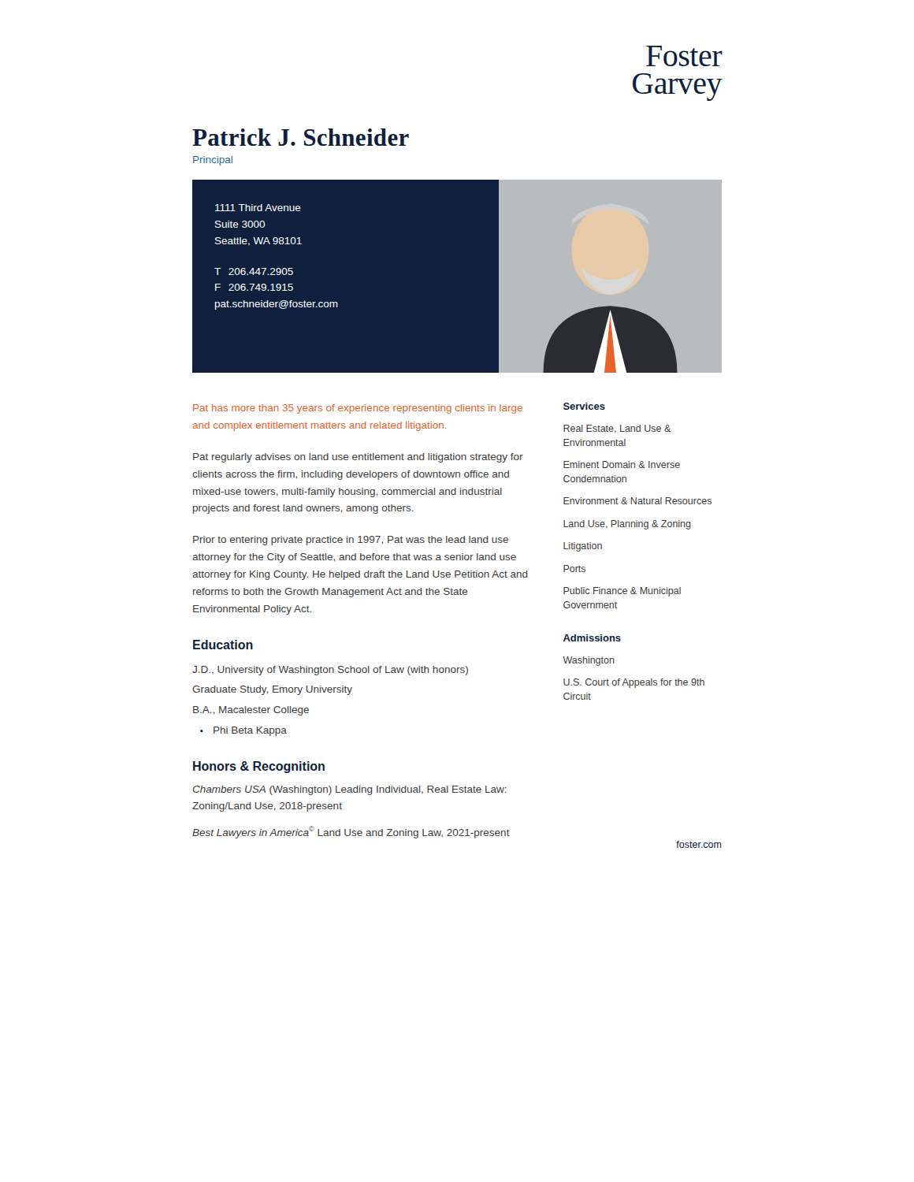Foster Garvey
Patrick J. Schneider
Principal
1111 Third Avenue
Suite 3000
Seattle, WA 98101
T 206.447.2905
F 206.749.1915
pat.schneider@foster.com
Pat has more than 35 years of experience representing clients in large and complex entitlement matters and related litigation.
Pat regularly advises on land use entitlement and litigation strategy for clients across the firm, including developers of downtown office and mixed-use towers, multi-family housing, commercial and industrial projects and forest land owners, among others.
Prior to entering private practice in 1997, Pat was the lead land use attorney for the City of Seattle, and before that was a senior land use attorney for King County. He helped draft the Land Use Petition Act and reforms to both the Growth Management Act and the State Environmental Policy Act.
Education
J.D., University of Washington School of Law (with honors)
Graduate Study, Emory University
B.A., Macalester College
Phi Beta Kappa
Honors & Recognition
Chambers USA (Washington) Leading Individual, Real Estate Law: Zoning/Land Use, 2018-present
Best Lawyers in America© Land Use and Zoning Law, 2021-present
Services
Real Estate, Land Use & Environmental
Eminent Domain & Inverse Condemnation
Environment & Natural Resources
Land Use, Planning & Zoning
Litigation
Ports
Public Finance & Municipal Government
Admissions
Washington
U.S. Court of Appeals for the 9th Circuit
foster.com